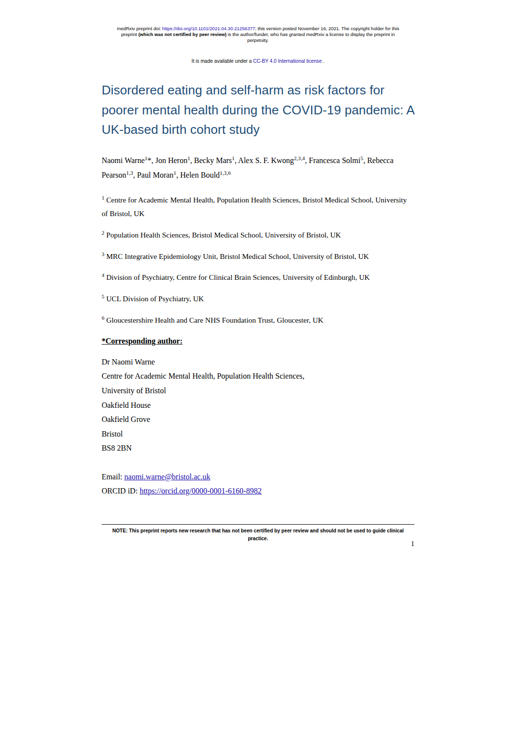medRxiv preprint doi: https://doi.org/10.1101/2021.04.30.21256377; this version posted November 16, 2021. The copyright holder for this
preprint (which was not certified by peer review) is the author/funder, who has granted medRxiv a license to display the preprint in
perpetuity.
It is made available under a CC-BY 4.0 International license .
Disordered eating and self-harm as risk factors for poorer mental health during the COVID-19 pandemic: A UK-based birth cohort study
Naomi Warne1*, Jon Heron1, Becky Mars1, Alex S. F. Kwong2,3,4, Francesca Solmi5, Rebecca Pearson1,3, Paul Moran1, Helen Bould1,3,6
1 Centre for Academic Mental Health, Population Health Sciences, Bristol Medical School, University of Bristol, UK
2 Population Health Sciences, Bristol Medical School, University of Bristol, UK
3 MRC Integrative Epidemiology Unit, Bristol Medical School, University of Bristol, UK
4 Division of Psychiatry, Centre for Clinical Brain Sciences, University of Edinburgh, UK
5 UCL Division of Psychiatry, UK
6 Gloucestershire Health and Care NHS Foundation Trust, Gloucester, UK
*Corresponding author:
Dr Naomi Warne
Centre for Academic Mental Health, Population Health Sciences,
University of Bristol
Oakfield House
Oakfield Grove
Bristol
BS8 2BN
Email: naomi.warne@bristol.ac.uk
ORCID iD: https://orcid.org/0000-0001-6160-8982
NOTE: This preprint reports new research that has not been certified by peer review and should not be used to guide clinical practice.
1